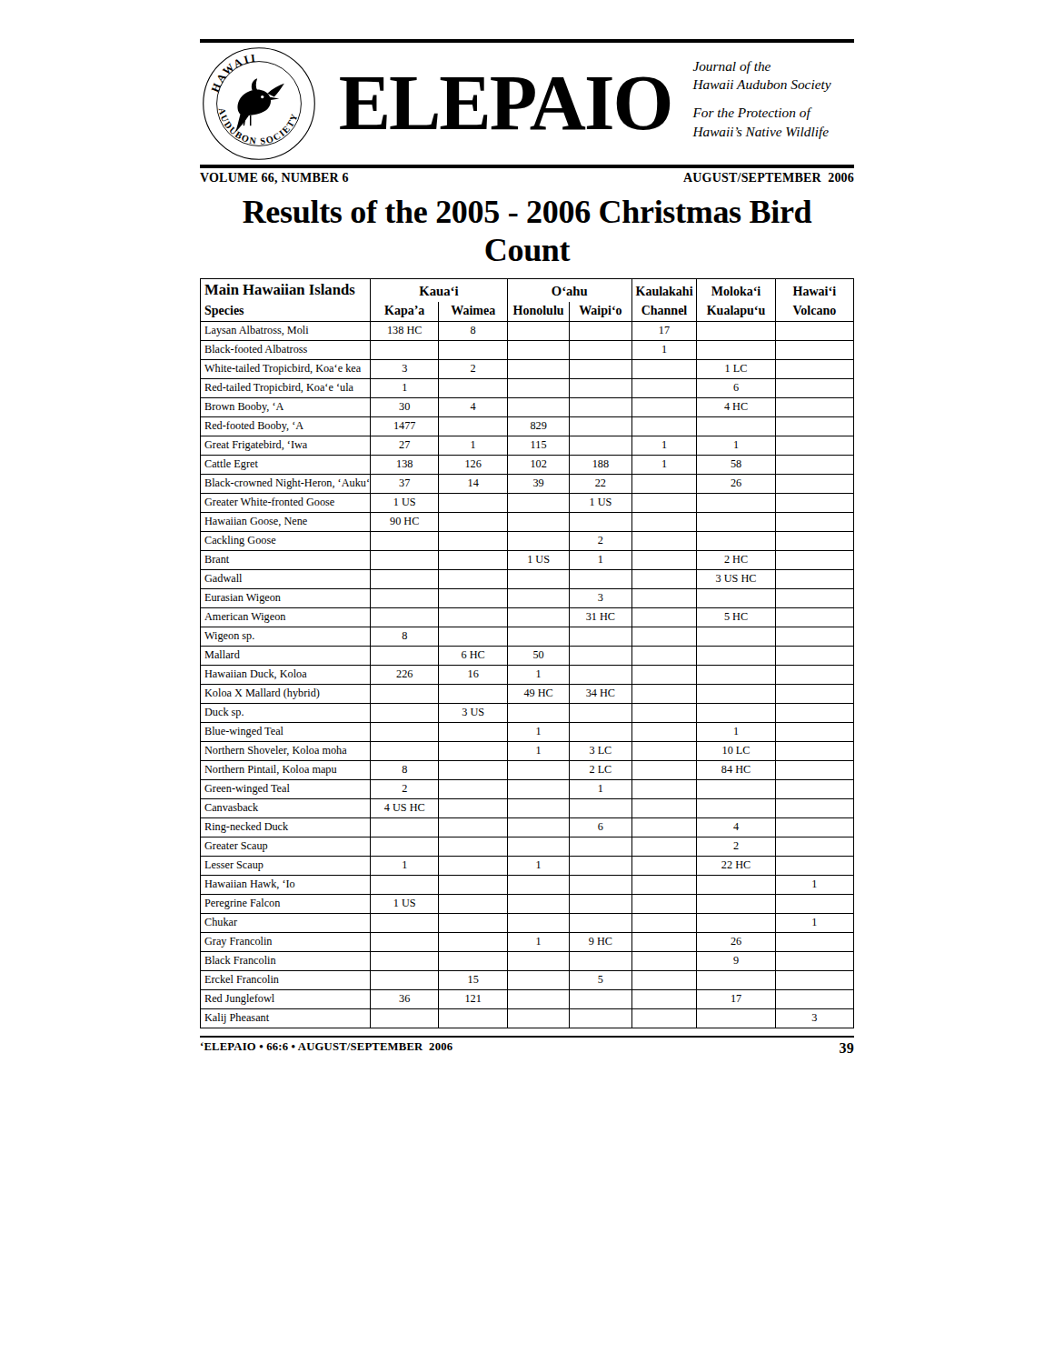HAWAII AUDUBON SOCIETY
ELEPAIO
Journal of the
Hawaii Audubon Society
For the Protection of
Hawaii’s Native Wildlife
VOLUME 66, NUMBER 6 AUGUST/SEPTEMBER 2006
Results of the 2005 - 2006 Christmas Bird Count
| Main Hawaiian Islands | Kaua‘i | O‘ahu | Kaulakahi | Moloka‘i | Hawai‘i |
| --- | --- | --- | --- | --- | --- |
| Species | Kapa’a | Waimea | Honolulu | Waipi‘o | Channel | Kualapu‘u | Volcano |
| Laysan Albatross, Moli | 138 HC | 8 | | | 17 | | |
| Black-footed Albatross | | | | | 1 | | |
| White-tailed Tropicbird, Koa‘e kea | 3 | 2 | | | | 1 LC | |
| Red-tailed Tropicbird, Koa‘e ‘ula | 1 | | | | | 6 | |
| Brown Booby, ‘A | 30 | 4 | | | | 4 HC | |
| Red-footed Booby, ‘A | 1477 | | 829 | | | | |
| Great Frigatebird, ‘Iwa | 27 | 1 | 115 | | 1 | 1 | |
| Cattle Egret | 138 | 126 | 102 | 188 | 1 | 58 | |
| Black-crowned Night-Heron, ‘Auku‘u | 37 | 14 | 39 | 22 | | 26 | |
| Greater White-fronted Goose | 1 US | | | 1 US | | | |
| Hawaiian Goose, Nene | 90 HC | | | | | | |
| Cackling Goose | | | | 2 | | | |
| Brant | | | 1 US | 1 | | 2 HC | |
| Gadwall | | | | | | 3 US HC | |
| Eurasian Wigeon | | | | 3 | | | |
| American Wigeon | | | | 31 HC | | 5 HC | |
| Wigeon sp. | 8 | | | | | | |
| Mallard | | 6 HC | 50 | | | | |
| Hawaiian Duck, Koloa | 226 | 16 | 1 | | | | |
| Koloa X Mallard (hybrid) | | | 49 HC | 34 HC | | | |
| Duck sp. | | 3 US | | | | | |
| Blue-winged Teal | | | 1 | | | 1 | |
| Northern Shoveler, Koloa moha | | | 1 | 3 LC | | 10 LC | |
| Northern Pintail, Koloa mapu | 8 | | | 2 LC | | 84 HC | |
| Green-winged Teal | 2 | | | 1 | | | |
| Canvasback | 4 US HC | | | | | | |
| Ring-necked Duck | | | | 6 | | 4 | |
| Greater Scaup | | | | | | 2 | |
| Lesser Scaup | 1 | | 1 | | | 22 HC | |
| Hawaiian Hawk, ‘Io | | | | | | | 1 |
| Peregrine Falcon | 1 US | | | | | | |
| Chukar | | | | | | | 1 |
| Gray Francolin | | | 1 | 9 HC | | 26 | |
| Black Francolin | | | | | | 9 | |
| Erckel Francolin | | 15 | | 5 | | | |
| Red Junglefowl | 36 | 121 | | | | 17 | |
| Kalij Pheasant | | | | | | | 3 |
‘ELEPAIO • 66:6 • AUGUST/SEPTEMBER 2006 39